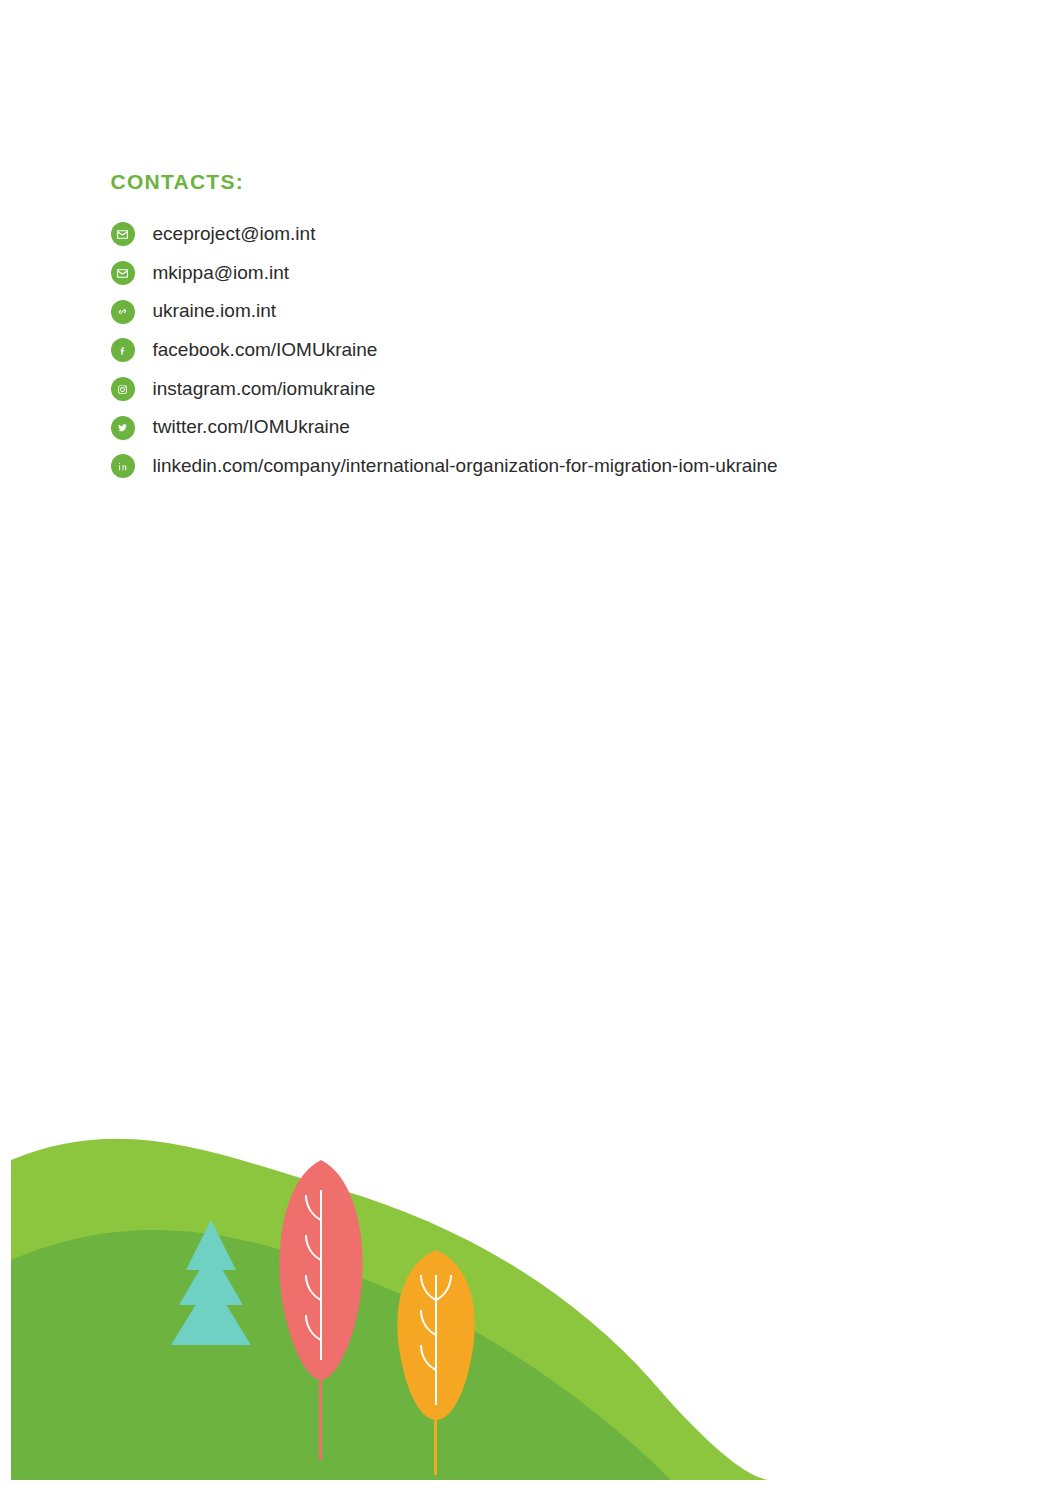Contacts:
eceproject@iom.int
mkippa@iom.int
ukraine.iom.int
facebook.com/IOMUkraine
instagram.com/iomukraine
twitter.com/IOMUkraine
linkedin.com/company/international-organization-for-migration-iom-ukraine